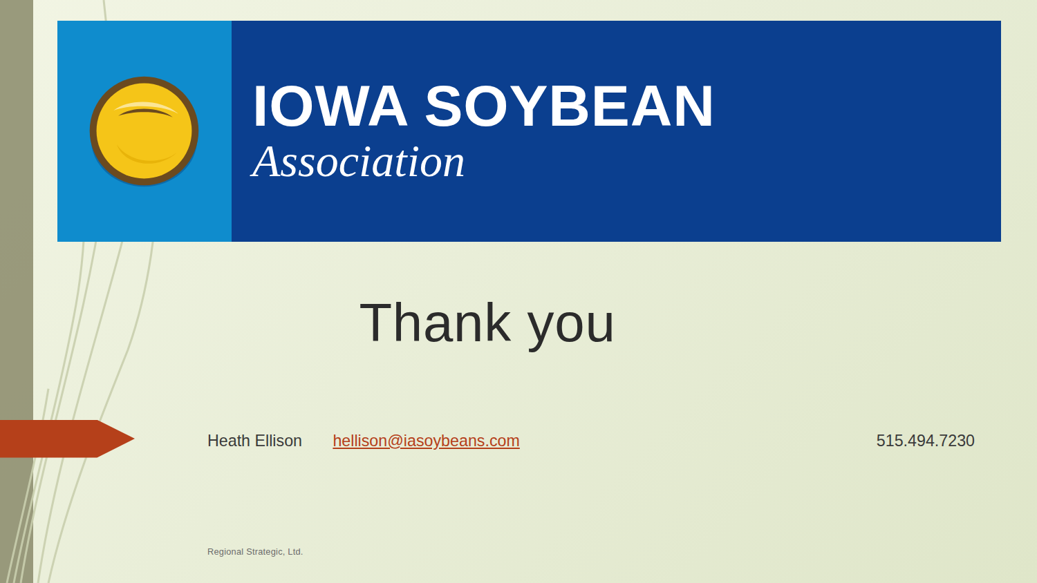IOWA SOYBEAN
Association
Thank you
Heath Ellison hellison@iasoybeans.com 515.494.7230
Regional Strategic, Ltd.